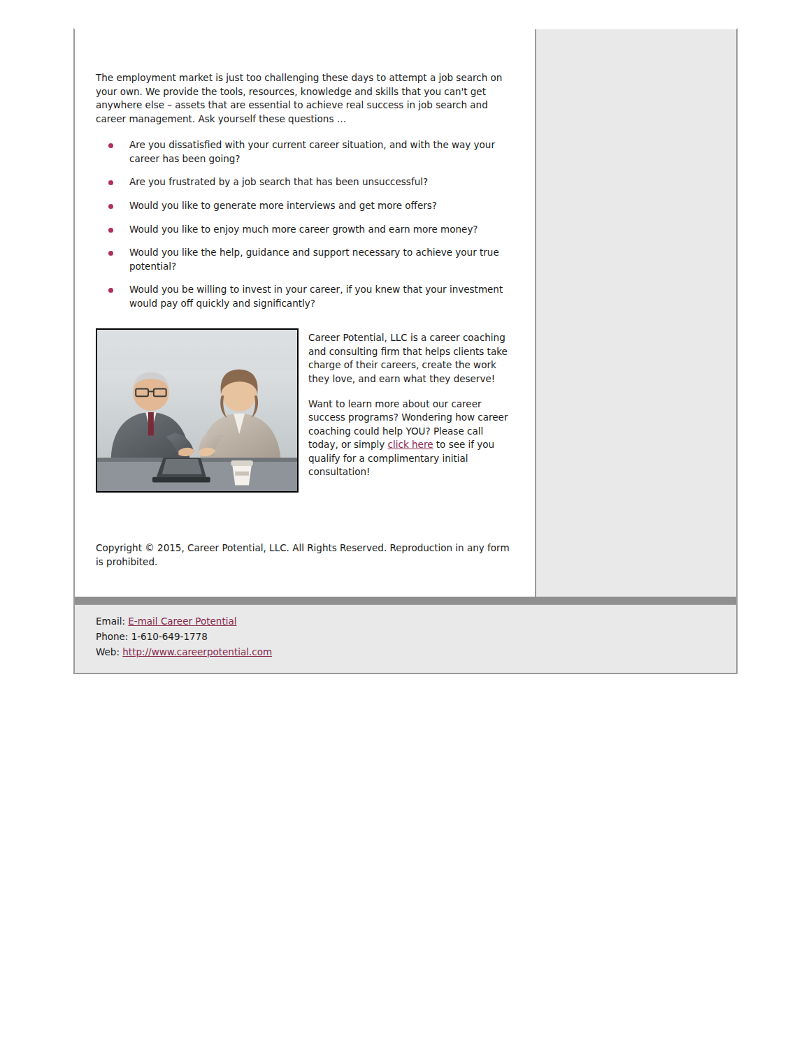The employment market is just too challenging these days to attempt a job search on your own. We provide the tools, resources, knowledge and skills that you can't get anywhere else – assets that are essential to achieve real success in job search and career management. Ask yourself these questions …
Are you dissatisfied with your current career situation, and with the way your career has been going?
Are you frustrated by a job search that has been unsuccessful?
Would you like to generate more interviews and get more offers?
Would you like to enjoy much more career growth and earn more money?
Would you like the help, guidance and support necessary to achieve your true potential?
Would you be willing to invest in your career, if you knew that your investment would pay off quickly and significantly?
Career Potential, LLC is a career coaching and consulting firm that helps clients take charge of their careers, create the work they love, and earn what they deserve!
Want to learn more about our career success programs? Wondering how career coaching could help YOU? Please call today, or simply click here to see if you qualify for a complimentary initial consultation!
Copyright © 2015, Career Potential, LLC. All Rights Reserved. Reproduction in any form is prohibited.
Email: E-mail Career Potential
Phone: 1-610-649-1778
Web: http://www.careerpotential.com